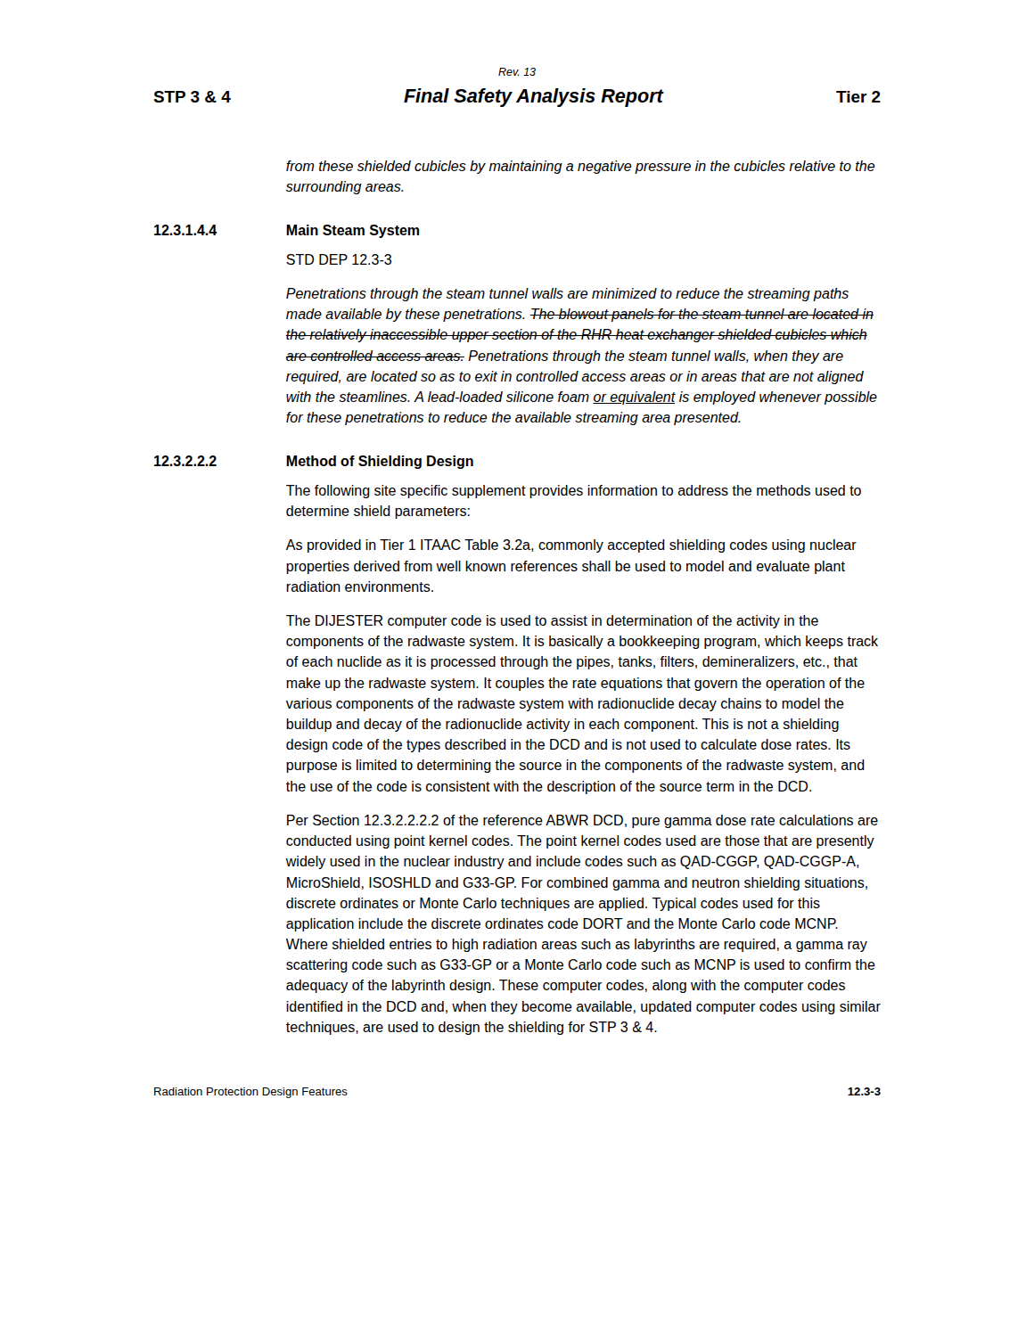Rev. 13
STP 3 & 4
Final Safety Analysis Report
Tier 2
from these shielded cubicles by maintaining a negative pressure in the cubicles relative to the surrounding areas.
12.3.1.4.4 Main Steam System
STD DEP 12.3-3
Penetrations through the steam tunnel walls are minimized to reduce the streaming paths made available by these penetrations. The blowout panels for the steam tunnel are located in the relatively inaccessible upper section of the RHR heat exchanger shielded cubicles which are controlled access areas. Penetrations through the steam tunnel walls, when they are required, are located so as to exit in controlled access areas or in areas that are not aligned with the steamlines. A lead-loaded silicone foam or equivalent is employed whenever possible for these penetrations to reduce the available streaming area presented.
12.3.2.2.2 Method of Shielding Design
The following site specific supplement provides information to address the methods used to determine shield parameters:
As provided in Tier 1 ITAAC Table 3.2a, commonly accepted shielding codes using nuclear properties derived from well known references shall be used to model and evaluate plant radiation environments.
The DIJESTER computer code is used to assist in determination of the activity in the components of the radwaste system. It is basically a bookkeeping program, which keeps track of each nuclide as it is processed through the pipes, tanks, filters, demineralizers, etc., that make up the radwaste system. It couples the rate equations that govern the operation of the various components of the radwaste system with radionuclide decay chains to model the buildup and decay of the radionuclide activity in each component. This is not a shielding design code of the types described in the DCD and is not used to calculate dose rates. Its purpose is limited to determining the source in the components of the radwaste system, and the use of the code is consistent with the description of the source term in the DCD.
Per Section 12.3.2.2.2.2 of the reference ABWR DCD, pure gamma dose rate calculations are conducted using point kernel codes. The point kernel codes used are those that are presently widely used in the nuclear industry and include codes such as QAD-CGGP, QAD-CGGP-A, MicroShield, ISOSHLD and G33-GP. For combined gamma and neutron shielding situations, discrete ordinates or Monte Carlo techniques are applied. Typical codes used for this application include the discrete ordinates code DORT and the Monte Carlo code MCNP. Where shielded entries to high radiation areas such as labyrinths are required, a gamma ray scattering code such as G33-GP or a Monte Carlo code such as MCNP is used to confirm the adequacy of the labyrinth design. These computer codes, along with the computer codes identified in the DCD and, when they become available, updated computer codes using similar techniques, are used to design the shielding for STP 3 & 4.
Radiation Protection Design Features
12.3-3